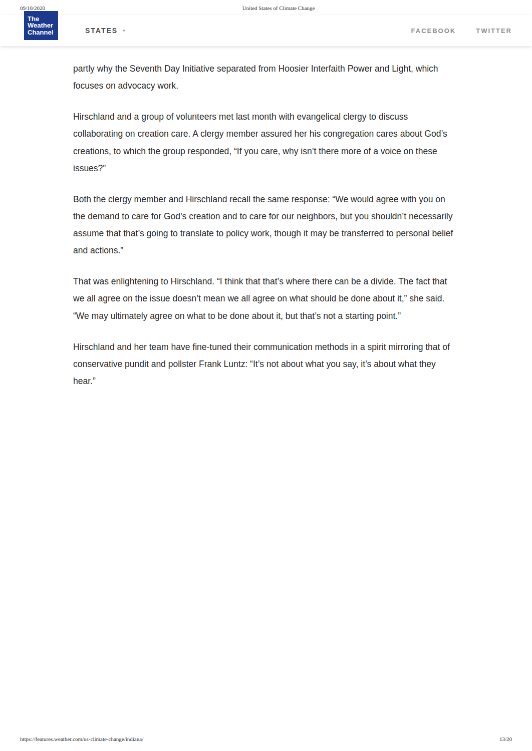09/10/2020
United States of Climate Change
The
Weather
Channel
STATES▾
FACEBOOK TWITTER
partly why the Seventh Day Initiative separated from Hoosier Interfaith Power and Light, which focuses on advocacy work.
Hirschland and a group of volunteers met last month with evangelical clergy to discuss collaborating on creation care. A clergy member assured her his congregation cares about God’s creations, to which the group responded, “If you care, why isn’t there more of a voice on these issues?”
Both the clergy member and Hirschland recall the same response: “We would agree with you on the demand to care for God’s creation and to care for our neighbors, but you shouldn’t necessarily assume that that’s going to translate to policy work, though it may be transferred to personal belief and actions.”
That was enlightening to Hirschland. “I think that that’s where there can be a divide. The fact that we all agree on the issue doesn’t mean we all agree on what should be done about it,” she said. “We may ultimately agree on what to be done about it, but that’s not a starting point.”
Hirschland and her team have fine-tuned their communication methods in a spirit mirroring that of conservative pundit and pollster Frank Luntz: “It’s not about what you say, it’s about what they hear.”
https://features.weather.com/us-climate-change/indiana/
13/20